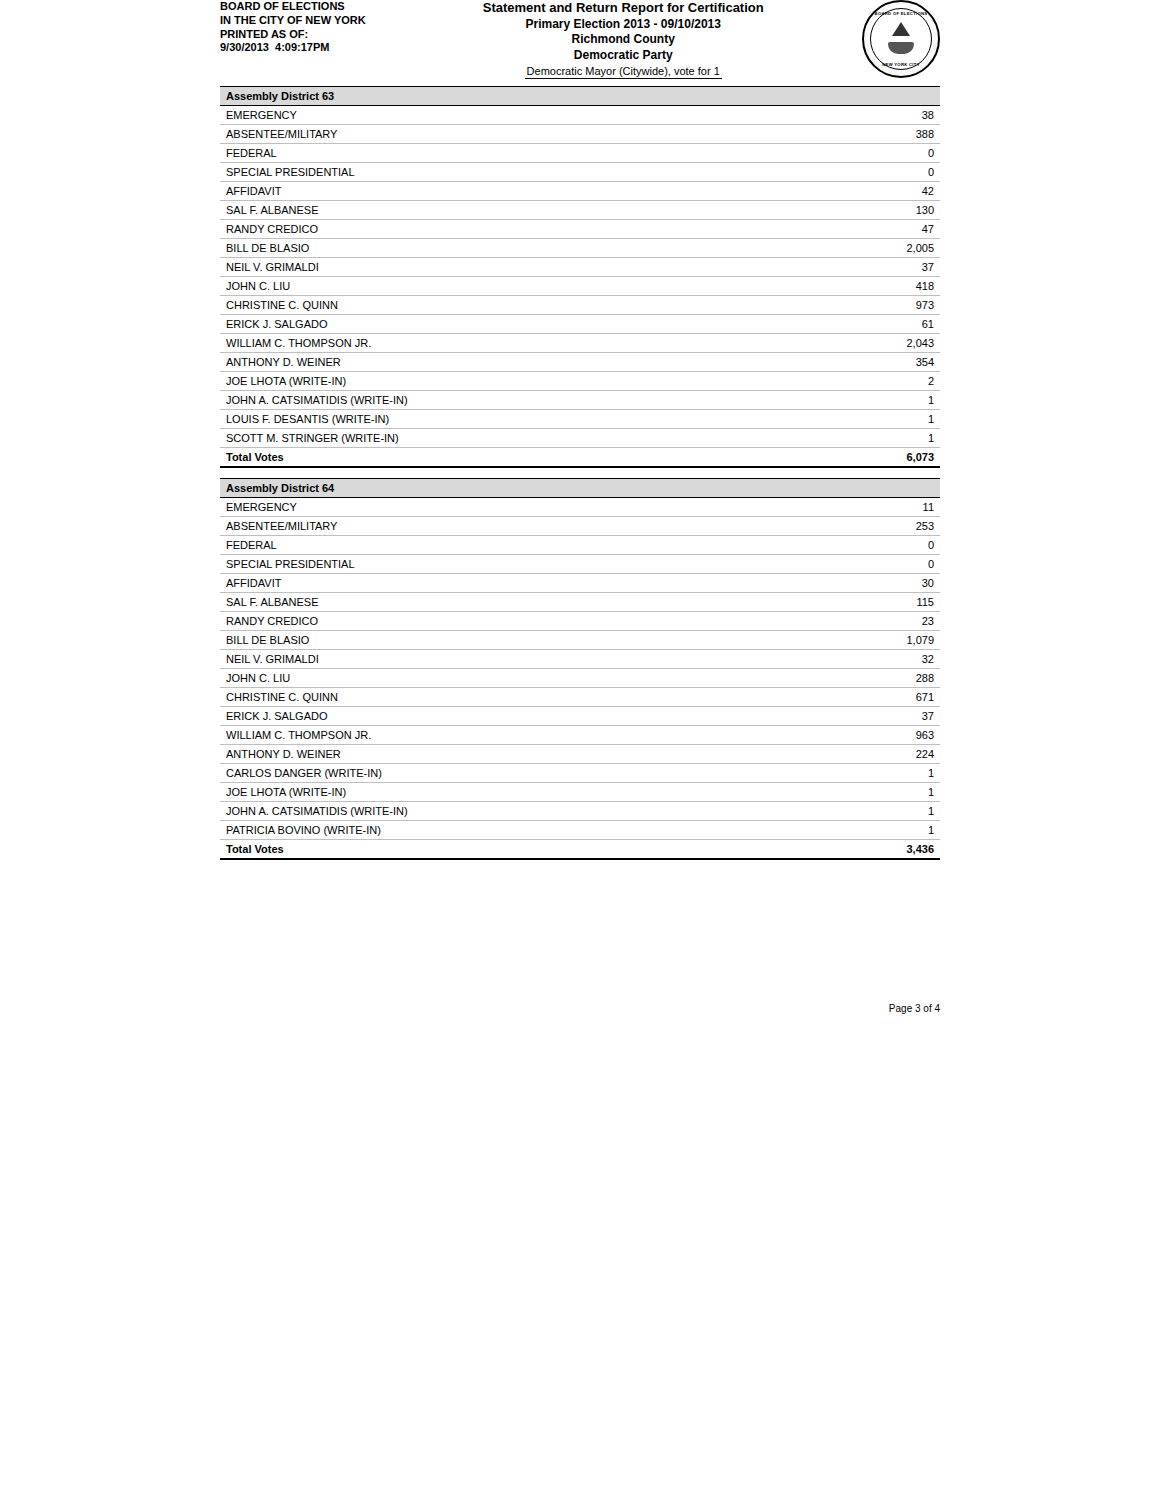BOARD OF ELECTIONS
IN THE CITY OF NEW YORK
PRINTED AS OF:
9/30/2013 4:09:17PM
Statement and Return Report for Certification
Primary Election 2013 - 09/10/2013
Richmond County
Democratic Party
Democratic Mayor (Citywide), vote for 1
BOARD OF ELECTIONS
NEW YORK CITY
Assembly District 63
| EMERGENCY | 38 |
| ABSENTEE/MILITARY | 388 |
| FEDERAL | 0 |
| SPECIAL PRESIDENTIAL | 0 |
| AFFIDAVIT | 42 |
| SAL F. ALBANESE | 130 |
| RANDY CREDICO | 47 |
| BILL DE BLASIO | 2,005 |
| NEIL V. GRIMALDI | 37 |
| JOHN C. LIU | 418 |
| CHRISTINE C. QUINN | 973 |
| ERICK J. SALGADO | 61 |
| WILLIAM C. THOMPSON JR. | 2,043 |
| ANTHONY D. WEINER | 354 |
| JOE LHOTA (WRITE-IN) | 2 |
| JOHN A. CATSIMATIDIS (WRITE-IN) | 1 |
| LOUIS F. DESANTIS (WRITE-IN) | 1 |
| SCOTT M. STRINGER (WRITE-IN) | 1 |
| Total Votes | 6,073 |
Assembly District 64
| EMERGENCY | 11 |
| ABSENTEE/MILITARY | 253 |
| FEDERAL | 0 |
| SPECIAL PRESIDENTIAL | 0 |
| AFFIDAVIT | 30 |
| SAL F. ALBANESE | 115 |
| RANDY CREDICO | 23 |
| BILL DE BLASIO | 1,079 |
| NEIL V. GRIMALDI | 32 |
| JOHN C. LIU | 288 |
| CHRISTINE C. QUINN | 671 |
| ERICK J. SALGADO | 37 |
| WILLIAM C. THOMPSON JR. | 963 |
| ANTHONY D. WEINER | 224 |
| CARLOS DANGER (WRITE-IN) | 1 |
| JOE LHOTA (WRITE-IN) | 1 |
| JOHN A. CATSIMATIDIS (WRITE-IN) | 1 |
| PATRICIA BOVINO (WRITE-IN) | 1 |
| Total Votes | 3,436 |
Page 3 of 4